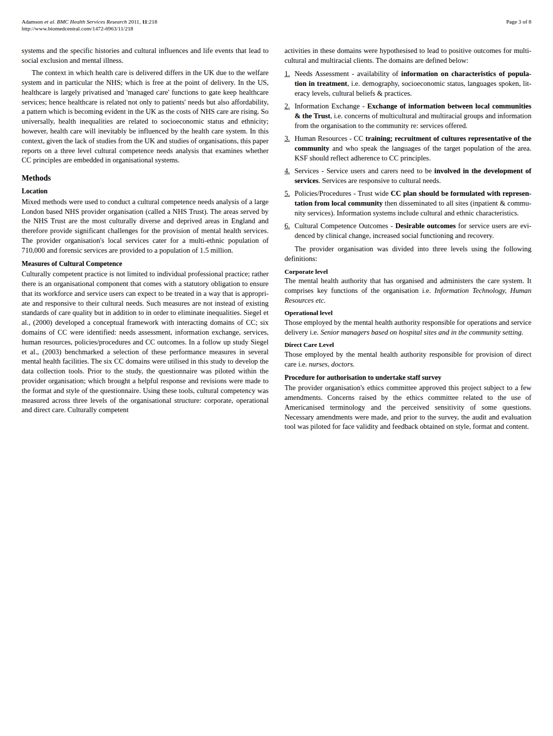Adamson et al. BMC Health Services Research 2011, 11:218
http://www.biomedcentral.com/1472-6963/11/218
Page 3 of 8
systems and the specific histories and cultural influences and life events that lead to social exclusion and mental illness.
The context in which health care is delivered differs in the UK due to the welfare system and in particular the NHS; which is free at the point of delivery. In the US, healthcare is largely privatised and 'managed care' functions to gate keep healthcare services; hence healthcare is related not only to patients' needs but also affordability, a pattern which is becoming evident in the UK as the costs of NHS care are rising. So universally, health inequalities are related to socioeconomic status and ethnicity; however, health care will inevitably be influenced by the health care system. In this context, given the lack of studies from the UK and studies of organisations, this paper reports on a three level cultural competence needs analysis that examines whether CC principles are embedded in organisational systems.
Methods
Location
Mixed methods were used to conduct a cultural competence needs analysis of a large London based NHS provider organisation (called a NHS Trust). The areas served by the NHS Trust are the most culturally diverse and deprived areas in England and therefore provide significant challenges for the provision of mental health services. The provider organisation's local services cater for a multi-ethnic population of 710,000 and forensic services are provided to a population of 1.5 million.
Measures of Cultural Competence
Culturally competent practice is not limited to individual professional practice; rather there is an organisational component that comes with a statutory obligation to ensure that its workforce and service users can expect to be treated in a way that is appropriate and responsive to their cultural needs. Such measures are not instead of existing standards of care quality but in addition to in order to eliminate inequalities. Siegel et al., (2000) developed a conceptual framework with interacting domains of CC; six domains of CC were identified: needs assessment, information exchange, services, human resources, policies/procedures and CC outcomes. In a follow up study Siegel et al., (2003) benchmarked a selection of these performance measures in several mental health facilities. The six CC domains were utilised in this study to develop the data collection tools. Prior to the study, the questionnaire was piloted within the provider organisation; which brought a helpful response and revisions were made to the format and style of the questionnaire. Using these tools, cultural competency was measured across three levels of the organisational structure: corporate, operational and direct care. Culturally competent
activities in these domains were hypothesised to lead to positive outcomes for multicultural and multiracial clients. The domains are defined below:
Needs Assessment - availability of information on characteristics of population in treatment, i.e. demography, socioeconomic status, languages spoken, literacy levels, cultural beliefs & practices.
Information Exchange - Exchange of information between local communities & the Trust, i.e. concerns of multicultural and multiracial groups and information from the organisation to the community re: services offered.
Human Resources - CC training; recruitment of cultures representative of the community and who speak the languages of the target population of the area. KSF should reflect adherence to CC principles.
Services - Service users and carers need to be involved in the development of services. Services are responsive to cultural needs.
Policies/Procedures - Trust wide CC plan should be formulated with representation from local community then disseminated to all sites (inpatient & community services). Information systems include cultural and ethnic characteristics.
Cultural Competence Outcomes - Desirable outcomes for service users are evidenced by clinical change, increased social functioning and recovery.
The provider organisation was divided into three levels using the following definitions:
Corporate level
The mental health authority that has organised and administers the care system. It comprises key functions of the organisation i.e. Information Technology, Human Resources etc.
Operational level
Those employed by the mental health authority responsible for operations and service delivery i.e. Senior managers based on hospital sites and in the community setting.
Direct Care Level
Those employed by the mental health authority responsible for provision of direct care i.e. nurses, doctors.
Procedure for authorisation to undertake staff survey
The provider organisation's ethics committee approved this project subject to a few amendments. Concerns raised by the ethics committee related to the use of Americanised terminology and the perceived sensitivity of some questions. Necessary amendments were made, and prior to the survey, the audit and evaluation tool was piloted for face validity and feedback obtained on style, format and content.